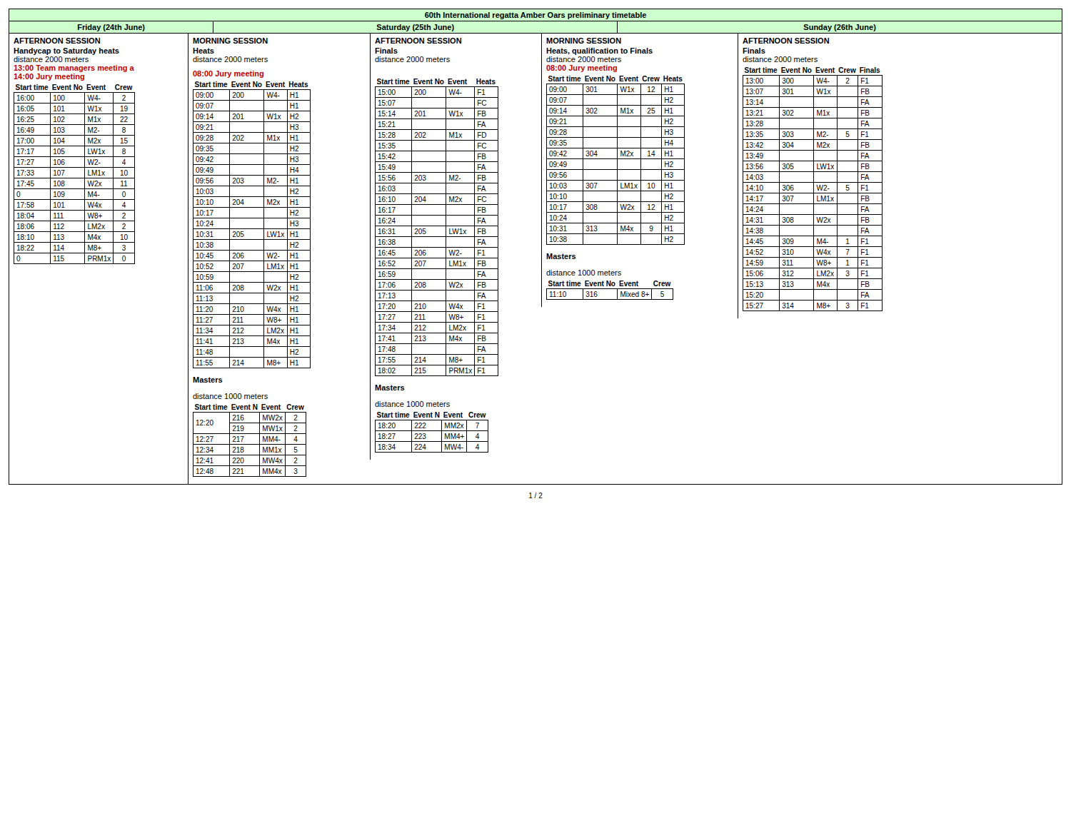60th International regatta Amber Oars preliminary timetable
| Friday (24th June) | Saturday (25th June) | Sunday (26th June) |
AFTERNOON SESSION
Handycap to Saturday heats
distance 2000 meters
13:00 Team managers meeting a
14:00 Jury meeting
| Start time | Event No | Event | Crew |
| --- | --- | --- | --- |
| 16:00 | 100 | W4- | 2 |
| 16:05 | 101 | W1x | 19 |
| 16:25 | 102 | M1x | 22 |
| 16:49 | 103 | M2- | 8 |
| 17:00 | 104 | M2x | 15 |
| 17:17 | 105 | LW1x | 8 |
| 17:27 | 106 | W2- | 4 |
| 17:33 | 107 | LM1x | 10 |
| 17:45 | 108 | W2x | 11 |
| 0 | 109 | M4- | 0 |
| 17:58 | 101 | W4x | 4 |
| 18:04 | 111 | W8+ | 2 |
| 18:06 | 112 | LM2x | 2 |
| 18:10 | 113 | M4x | 10 |
| 18:22 | 114 | M8+ | 3 |
| 0 | 115 | PRM1x | 0 |
MORNING SESSION
Heats
distance 2000 meters
08:00 Jury meeting
| Start time | Event No | Event | Heats |
| --- | --- | --- | --- |
| 09:00 | 200 | W4- | H1 |
| 09:07 | | | H1 |
| 09:14 | 201 | W1x | H2 |
| 09:21 | | | H3 |
| 09:28 | 202 | M1x | H1 |
| 09:35 | | | H2 |
| 09:42 | | | H3 |
| 09:49 | | | H4 |
| 09:56 | 203 | M2- | H1 |
| 10:03 | | | H2 |
| 10:10 | 204 | M2x | H1 |
| 10:17 | | | H2 |
| 10:24 | | | H3 |
| 10:31 | 205 | LW1x | H1 |
| 10:38 | | | H2 |
| 10:45 | 206 | W2- | H1 |
| 10:52 | 207 | LM1x | H1 |
| 10:59 | | | H2 |
| 11:06 | 208 | W2x | H1 |
| 11:13 | | | H2 |
| 11:20 | 210 | W4x | H1 |
| 11:27 | 211 | W8+ | H1 |
| 11:34 | 212 | LM2x | H1 |
| 11:41 | 213 | M4x | H1 |
| 11:48 | | | H2 |
| 11:55 | 214 | M8+ | H1 |
Masters
distance 1000 meters
| Start time | Event N | Event | Crew |
| --- | --- | --- | --- |
| 12:20 | 216 | MW2x | 2 |
| 219 | MW1x | 2 |
| 12:27 | 217 | MM4- | 4 |
| 12:34 | 218 | MM1x | 5 |
| 12:41 | 220 | MW4x | 2 |
| 12:48 | 221 | MM4x | 3 |
AFTERNOON SESSION
Finals
distance 2000 meters
| Start time | Event No | Event | Heats |
| --- | --- | --- | --- |
| 15:00 | 200 | W4- | F1 |
| 15:07 | | | FC |
| 15:14 | 201 | W1x | FB |
| 15:21 | | | FA |
| 15:28 | 202 | M1x | FD |
| 15:35 | | | FC |
| 15:42 | | | FB |
| 15:49 | | | FA |
| 15:56 | 203 | M2- | FB |
| 16:03 | | | FA |
| 16:10 | 204 | M2x | FC |
| 16:17 | | | FB |
| 16:24 | | | FA |
| 16:31 | 205 | LW1x | FB |
| 16:38 | | | FA |
| 16:45 | 206 | W2- | F1 |
| 16:52 | 207 | LM1x | FB |
| 16:59 | | | FA |
| 17:06 | 208 | W2x | FB |
| 17:13 | | | FA |
| 17:20 | 210 | W4x | F1 |
| 17:27 | 211 | W8+ | F1 |
| 17:34 | 212 | LM2x | F1 |
| 17:41 | 213 | M4x | FB |
| 17:48 | | | FA |
| 17:55 | 214 | M8+ | F1 |
| 18:02 | 215 | PRM1x | F1 |
Masters
distance 1000 meters
| Start time | Event N | Event | Crew |
| --- | --- | --- | --- |
| 18:20 | 222 | MM2x | 7 |
| 18:27 | 223 | MM4+ | 4 |
| 18:34 | 224 | MW4- | 4 |
MORNING SESSION
Heats, qualification to Finals
distance 2000 meters
08:00 Jury meeting
| Start time | Event No | Event | Crew | Heats |
| --- | --- | --- | --- | --- |
| 09:00 | 301 | W1x | 12 | H1 |
| 09:07 | | | | H2 |
| 09:14 | 302 | M1x | 25 | H1 |
| 09:21 | | | | H2 |
| 09:28 | | | | H3 |
| 09:35 | | | | H4 |
| 09:42 | 304 | M2x | 14 | H1 |
| 09:49 | | | | H2 |
| 09:56 | | | | H3 |
| 10:03 | 307 | LM1x | 10 | H1 |
| 10:10 | | | | H2 |
| 10:17 | 308 | W2x | 12 | H1 |
| 10:24 | | | | H2 |
| 10:31 | 313 | M4x | 9 | H1 |
| 10:38 | | | | H2 |
Masters
distance 1000 meters
| Start time | Event No | Event | Crew |
| --- | --- | --- | --- |
| 11:10 | 316 | Mixed 8+ | 5 |
AFTERNOON SESSION
Finals
distance 2000 meters
| Start time | Event No | Event | Crew | Finals |
| --- | --- | --- | --- | --- |
| 13:00 | 300 | W4- | 2 | F1 |
| 13:07 | 301 | W1x | | FB |
| 13:14 | | | | FA |
| 13:21 | 302 | M1x | | FB |
| 13:28 | | | | FA |
| 13:35 | 303 | M2- | 5 | F1 |
| 13:42 | 304 | M2x | | FB |
| 13:49 | | | | FA |
| 13:56 | 305 | LW1x | | FB |
| 14:03 | | | | FA |
| 14:10 | 306 | W2- | 5 | F1 |
| 14:17 | 307 | LM1x | | FB |
| 14:24 | | | | FA |
| 14:31 | 308 | W2x | | FB |
| 14:38 | | | | FA |
| 14:45 | 309 | M4- | 1 | F1 |
| 14:52 | 310 | W4x | 7 | F1 |
| 14:59 | 311 | W8+ | 1 | F1 |
| 15:06 | 312 | LM2x | 3 | F1 |
| 15:13 | 313 | M4x | | FB |
| 15:20 | | | | FA |
| 15:27 | 314 | M8+ | 3 | F1 |
1 / 2